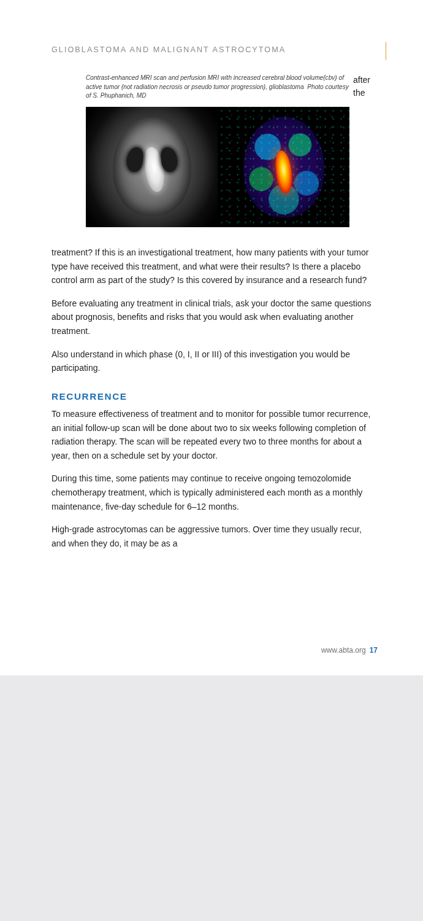Glioblastoma and Malignant Astrocytoma
Contrast-enhanced MRI scan and perfusion MRI with increased cerebral blood volume(cbv) of active tumor (not radiation necrosis or pseudo tumor progression), glioblastoma Photo courtesy of S. Phuphanich, MD
after the
treatment? If this is an investigational treatment, how many patients with your tumor type have received this treatment, and what were their results? Is there a placebo control arm as part of the study? Is this covered by insurance and a research fund?
Before evaluating any treatment in clinical trials, ask your doctor the same questions about prognosis, benefits and risks that you would ask when evaluating another treatment.
Also understand in which phase (0, I, II or III) of this investigation you would be participating.
Recurrence
To measure effectiveness of treatment and to monitor for possible tumor recurrence, an initial follow-up scan will be done about two to six weeks following completion of radiation therapy. The scan will be repeated every two to three months for about a year, then on a schedule set by your doctor.
During this time, some patients may continue to receive ongoing temozolomide chemotherapy treatment, which is typically administered each month as a monthly maintenance, five-day schedule for 6–12 months.
High-grade astrocytomas can be aggressive tumors. Over time they usually recur, and when they do, it may be as a
www.abta.org 17